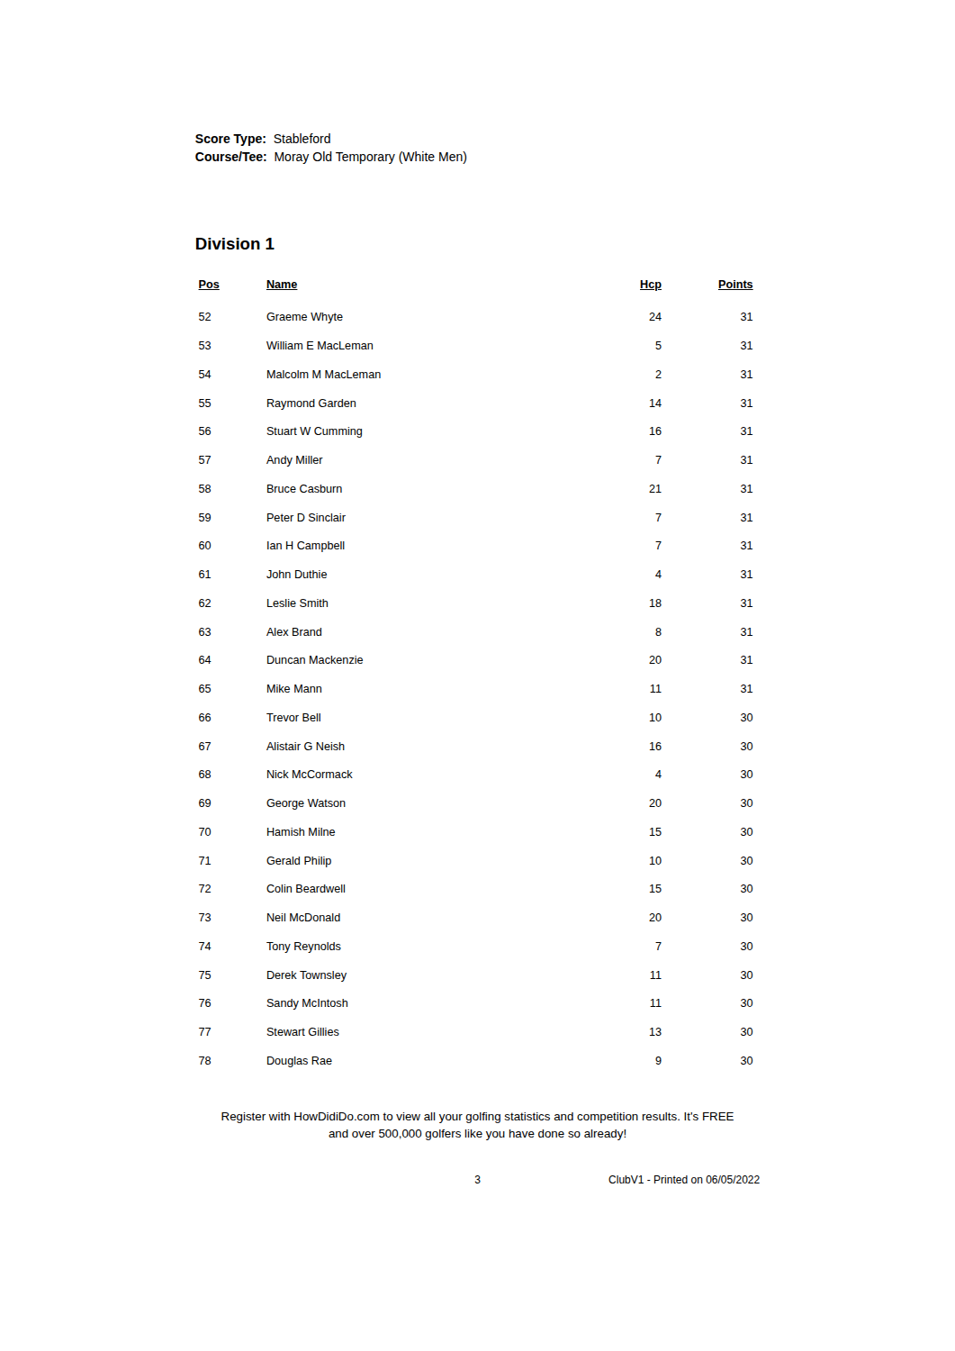Score Type: Stableford
Course/Tee: Moray Old Temporary (White Men)
Division 1
| Pos | Name | Hcp | Points |
| --- | --- | --- | --- |
| 52 | Graeme Whyte | 24 | 31 |
| 53 | William E MacLeman | 5 | 31 |
| 54 | Malcolm M MacLeman | 2 | 31 |
| 55 | Raymond Garden | 14 | 31 |
| 56 | Stuart W Cumming | 16 | 31 |
| 57 | Andy Miller | 7 | 31 |
| 58 | Bruce Casburn | 21 | 31 |
| 59 | Peter D Sinclair | 7 | 31 |
| 60 | Ian H Campbell | 7 | 31 |
| 61 | John Duthie | 4 | 31 |
| 62 | Leslie Smith | 18 | 31 |
| 63 | Alex Brand | 8 | 31 |
| 64 | Duncan Mackenzie | 20 | 31 |
| 65 | Mike Mann | 11 | 31 |
| 66 | Trevor Bell | 10 | 30 |
| 67 | Alistair G Neish | 16 | 30 |
| 68 | Nick McCormack | 4 | 30 |
| 69 | George Watson | 20 | 30 |
| 70 | Hamish Milne | 15 | 30 |
| 71 | Gerald Philip | 10 | 30 |
| 72 | Colin Beardwell | 15 | 30 |
| 73 | Neil McDonald | 20 | 30 |
| 74 | Tony Reynolds | 7 | 30 |
| 75 | Derek Townsley | 11 | 30 |
| 76 | Sandy McIntosh | 11 | 30 |
| 77 | Stewart Gillies | 13 | 30 |
| 78 | Douglas Rae | 9 | 30 |
Register with HowDidiDo.com to view all your golfing statistics and competition results. It's FREE
and over 500,000 golfers like you have done so already!
3 ClubV1 - Printed on 06/05/2022